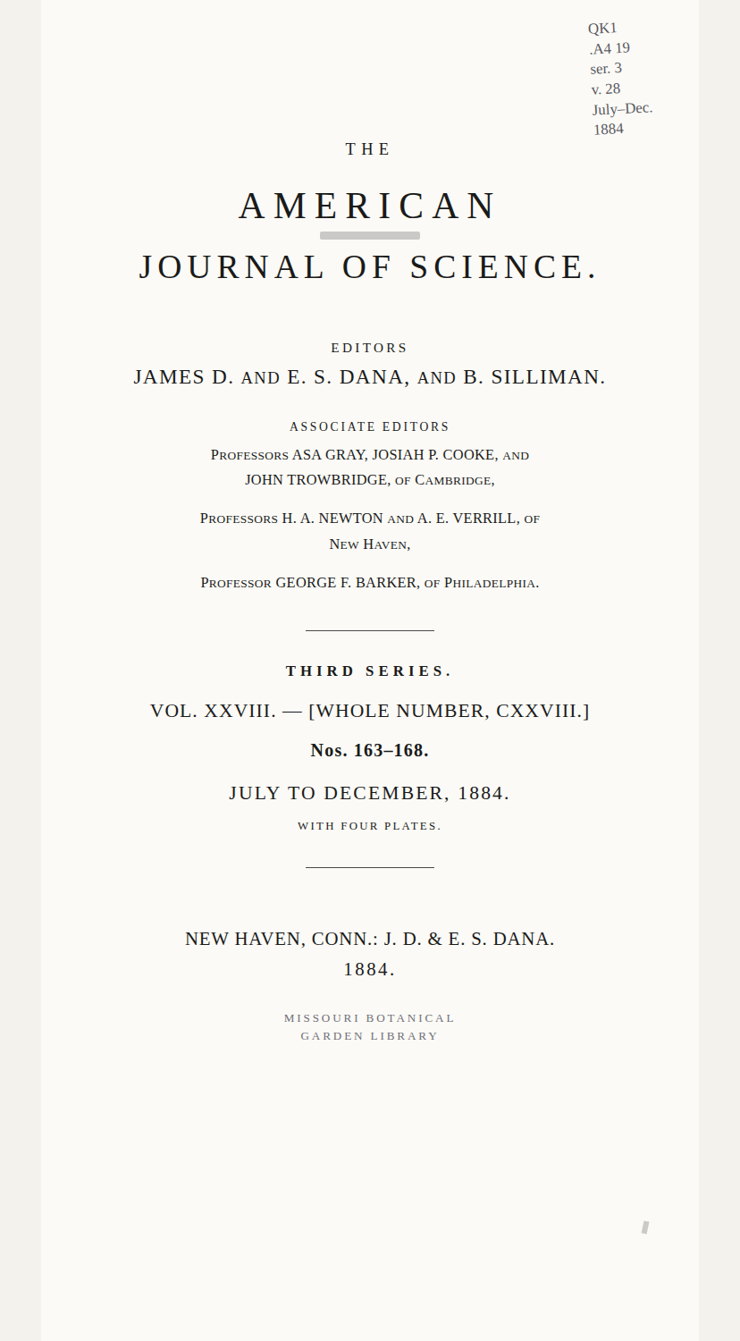QK1
.A4 19
ser. 3
v. 28
July–Dec.
1884
THE
AMERICAN
JOURNAL OF SCIENCE.
EDITORS
JAMES D. AND E. S. DANA, AND B. SILLIMAN.
ASSOCIATE EDITORS
PROFESSORS ASA GRAY, JOSIAH P. COOKE, AND
JOHN TROWBRIDGE, OF CAMBRIDGE,
PROFESSORS H. A. NEWTON AND A. E. VERRILL, OF
NEW HAVEN,
PROFESSOR GEORGE F. BARKER, OF PHILADELPHIA.
THIRD SERIES.
VOL. XXVIII. — [WHOLE NUMBER, CXXVIII.]
Nos. 163–168.
JULY TO DECEMBER, 1884.
WITH FOUR PLATES.
NEW HAVEN, CONN.: J. D. & E. S. DANA.
1884.
Missouri Botanical
Garden Library